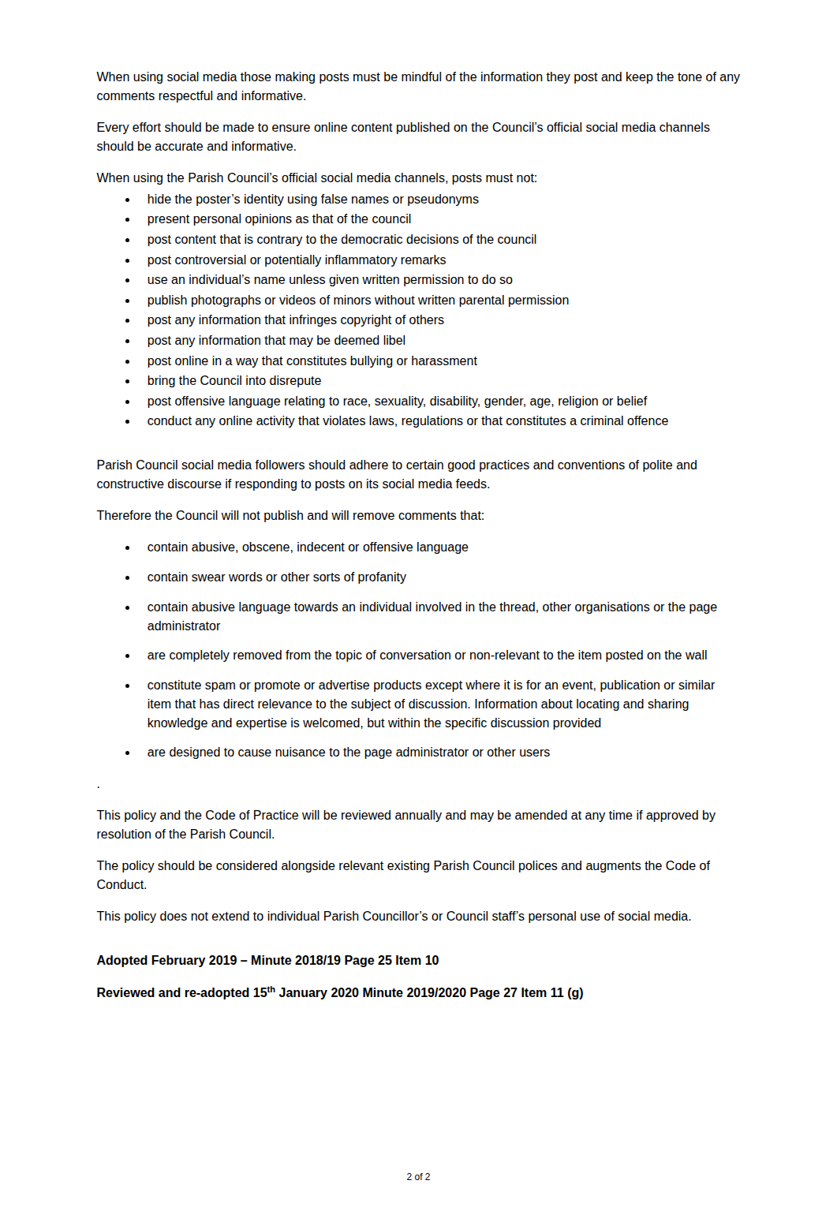When using social media those making posts must be mindful of the information they post and keep the tone of any comments respectful and informative.
Every effort should be made to ensure online content published on the Council’s official social media channels should be accurate and informative.
When using the Parish Council’s official social media channels, posts must not:
hide the poster’s identity using false names or pseudonyms
present personal opinions as that of the council
post content that is contrary to the democratic decisions of the council
post controversial or potentially inflammatory remarks
use an individual’s name unless given written permission to do so
publish photographs or videos of minors without written parental permission
post any information that infringes copyright of others
post any information that may be deemed libel
post online in a way that constitutes bullying or harassment
bring the Council into disrepute
post offensive language relating to race, sexuality, disability, gender, age, religion or belief
conduct any online activity that violates laws, regulations or that constitutes a criminal offence
Parish Council social media followers should adhere to certain good practices and conventions of polite and constructive discourse if responding to posts on its social media feeds.
Therefore the Council will not publish and will remove comments that:
contain abusive, obscene, indecent or offensive language
contain swear words or other sorts of profanity
contain abusive language towards an individual involved in the thread, other organisations or the page administrator
are completely removed from the topic of conversation or non-relevant to the item posted on the wall
constitute spam or promote or advertise products except where it is for an event, publication or similar item that has direct relevance to the subject of discussion. Information about locating and sharing knowledge and expertise is welcomed, but within the specific discussion provided
are designed to cause nuisance to the page administrator or other users
.
This policy and the Code of Practice will be reviewed annually and may be amended at any time if approved by resolution of the Parish Council.
The policy should be considered alongside relevant existing Parish Council polices and augments the Code of Conduct.
This policy does not extend to individual Parish Councillor’s or Council staff’s personal use of social media.
Adopted February 2019 – Minute 2018/19 Page 25 Item 10
Reviewed and re-adopted 15th January 2020 Minute 2019/2020 Page 27 Item 11 (g)
2 of 2